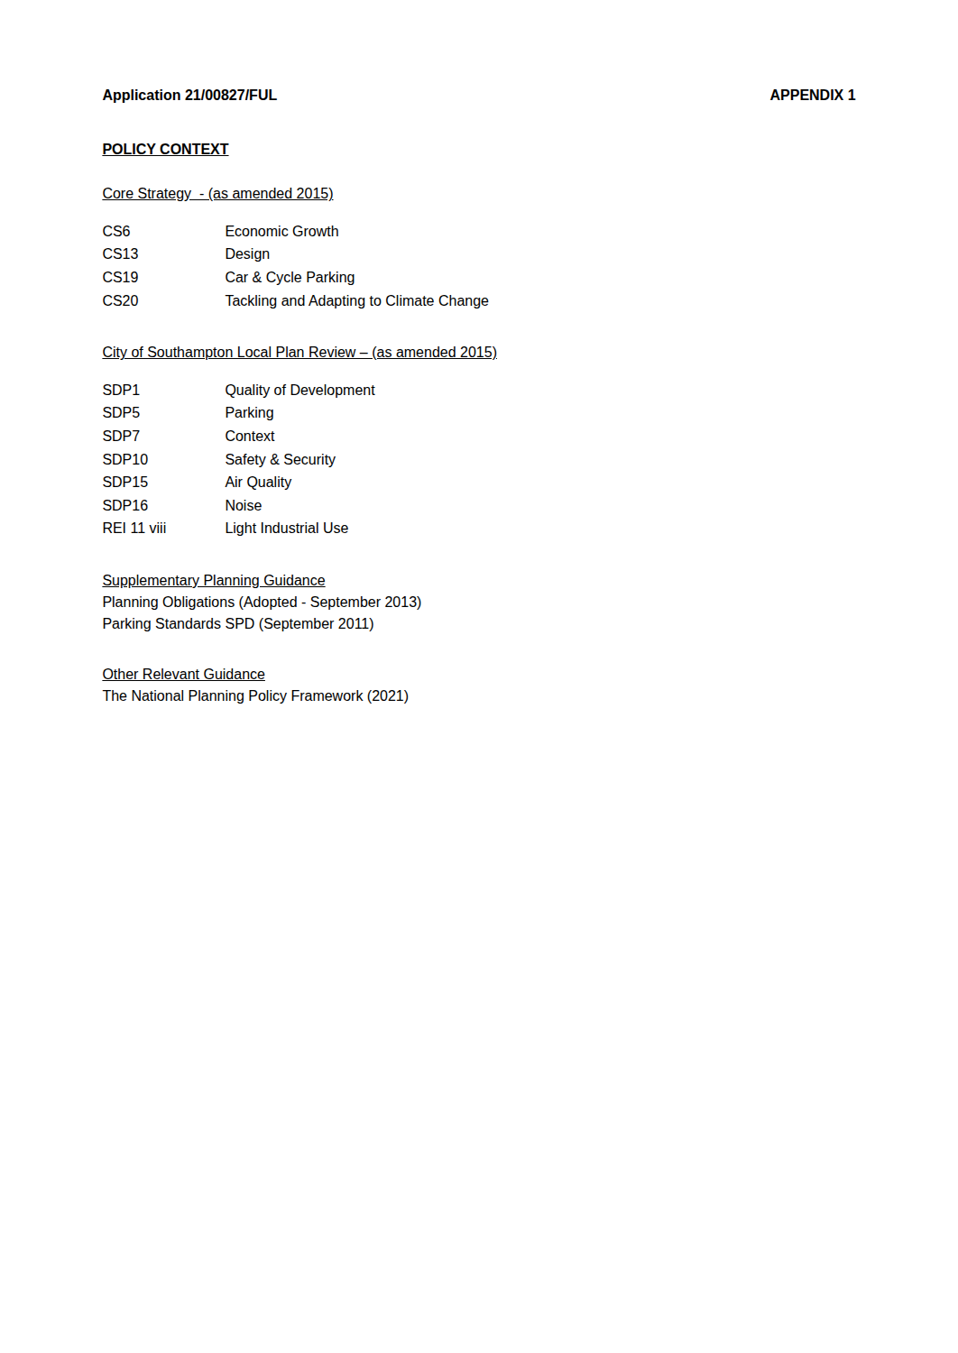Application 21/00827/FUL APPENDIX 1
POLICY CONTEXT
Core Strategy - (as amended 2015)
| CS6 | Economic Growth |
| CS13 | Design |
| CS19 | Car & Cycle Parking |
| CS20 | Tackling and Adapting to Climate Change |
City of Southampton Local Plan Review – (as amended 2015)
| SDP1 | Quality of Development |
| SDP5 | Parking |
| SDP7 | Context |
| SDP10 | Safety & Security |
| SDP15 | Air Quality |
| SDP16 | Noise |
| REI 11 viii | Light Industrial Use |
Supplementary Planning Guidance
Planning Obligations (Adopted - September 2013)
Parking Standards SPD (September 2011)
Other Relevant Guidance
The National Planning Policy Framework (2021)